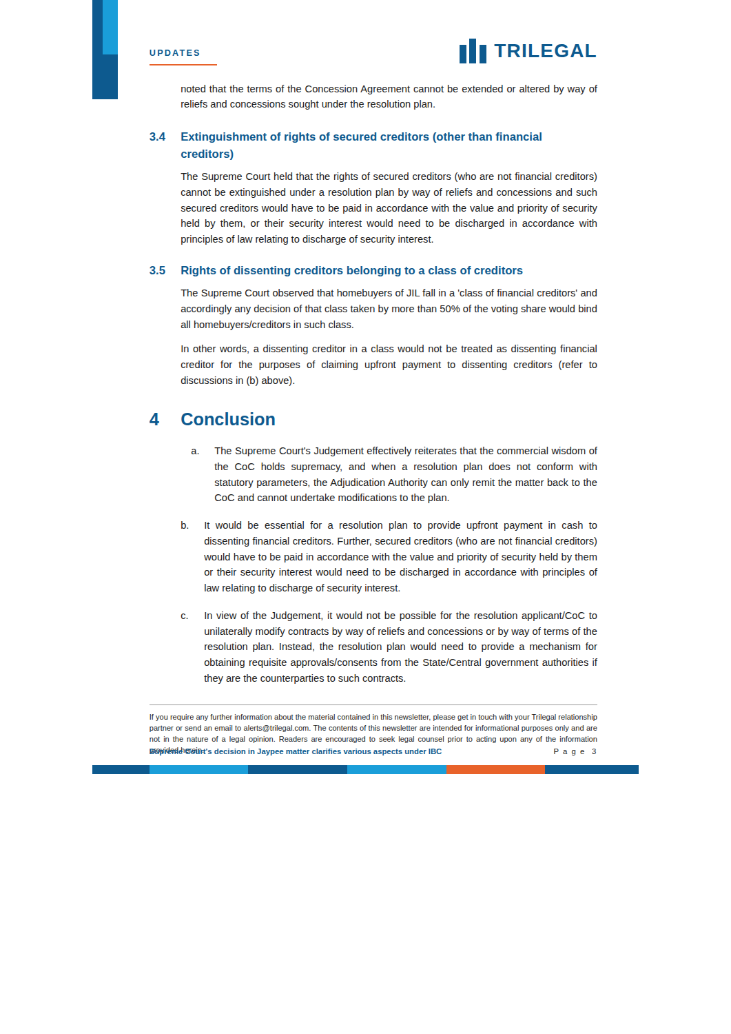Updates
TRILEGAL
noted that the terms of the Concession Agreement cannot be extended or altered by way of reliefs and concessions sought under the resolution plan.
3.4
Extinguishment of rights of secured creditors (other than financial creditors)
The Supreme Court held that the rights of secured creditors (who are not financial creditors) cannot be extinguished under a resolution plan by way of reliefs and concessions and such secured creditors would have to be paid in accordance with the value and priority of security held by them, or their security interest would need to be discharged in accordance with principles of law relating to discharge of security interest.
3.5
Rights of dissenting creditors belonging to a class of creditors
The Supreme Court observed that homebuyers of JIL fall in a 'class of financial creditors' and accordingly any decision of that class taken by more than 50% of the voting share would bind all homebuyers/creditors in such class.
In other words, a dissenting creditor in a class would not be treated as dissenting financial creditor for the purposes of claiming upfront payment to dissenting creditors (refer to discussions in (b) above).
4
Conclusion
The Supreme Court's Judgement effectively reiterates that the commercial wisdom of the CoC holds supremacy, and when a resolution plan does not conform with statutory parameters, the Adjudication Authority can only remit the matter back to the CoC and cannot undertake modifications to the plan.
It would be essential for a resolution plan to provide upfront payment in cash to dissenting financial creditors. Further, secured creditors (who are not financial creditors) would have to be paid in accordance with the value and priority of security held by them or their security interest would need to be discharged in accordance with principles of law relating to discharge of security interest.
In view of the Judgement, it would not be possible for the resolution applicant/CoC to unilaterally modify contracts by way of reliefs and concessions or by way of terms of the resolution plan. Instead, the resolution plan would need to provide a mechanism for obtaining requisite approvals/consents from the State/Central government authorities if they are the counterparties to such contracts.
If you require any further information about the material contained in this newsletter, please get in touch with your Trilegal relationship partner or send an email to alerts@trilegal.com. The contents of this newsletter are intended for informational purposes only and are not in the nature of a legal opinion. Readers are encouraged to seek legal counsel prior to acting upon any of the information provided herein.
Supreme Court's decision in Jaypee matter clarifies various aspects under IBC
P a g e 3